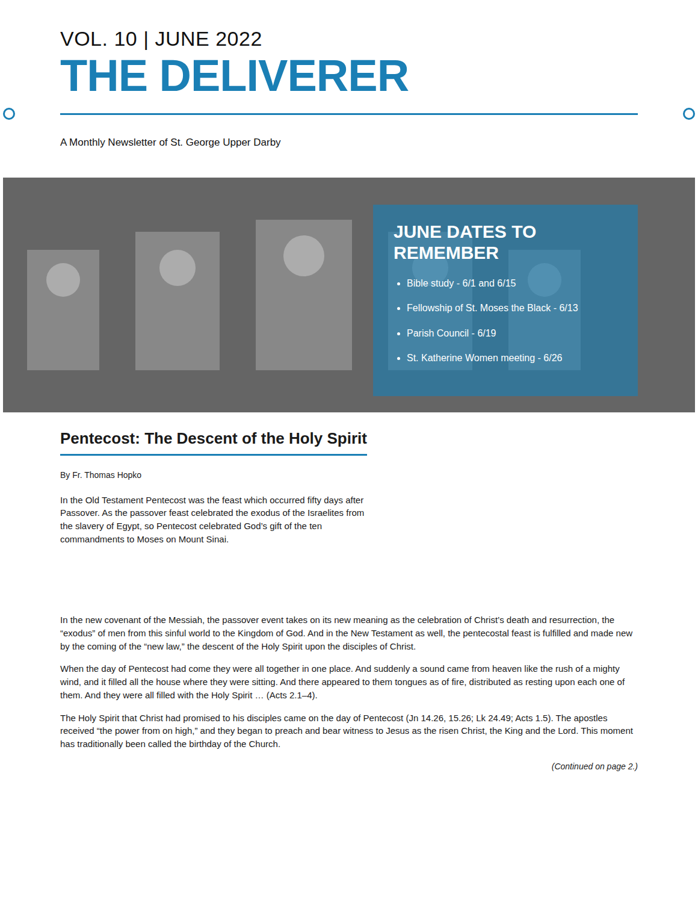VOL. 10 | JUNE 2022
THE DELIVERER
A Monthly Newsletter of St. George Upper Darby
JUNE DATES TO REMEMBER
Bible study - 6/1 and 6/15
Fellowship of St. Moses the Black - 6/13
Parish Council - 6/19
St. Katherine Women meeting - 6/26
Pentecost: The Descent of the Holy Spirit
By Fr. Thomas Hopko
In the Old Testament Pentecost was the feast which occurred fifty days after Passover. As the passover feast celebrated the exodus of the Israelites from the slavery of Egypt, so Pentecost celebrated God’s gift of the ten commandments to Moses on Mount Sinai.
In the new covenant of the Messiah, the passover event takes on its new meaning as the celebration of Christ’s death and resurrection, the “exodus” of men from this sinful world to the Kingdom of God. And in the New Testament as well, the pentecostal feast is fulfilled and made new by the coming of the “new law,” the descent of the Holy Spirit upon the disciples of Christ.
When the day of Pentecost had come they were all together in one place. And suddenly a sound came from heaven like the rush of a mighty wind, and it filled all the house where they were sitting. And there appeared to them tongues as of fire, distributed as resting upon each one of them. And they were all filled with the Holy Spirit … (Acts 2.1–4).
The Holy Spirit that Christ had promised to his disciples came on the day of Pentecost (Jn 14.26, 15.26; Lk 24.49; Acts 1.5). The apostles received “the power from on high,” and they began to preach and bear witness to Jesus as the risen Christ, the King and the Lord. This moment has traditionally been called the birthday of the Church.
(Continued on page 2.)